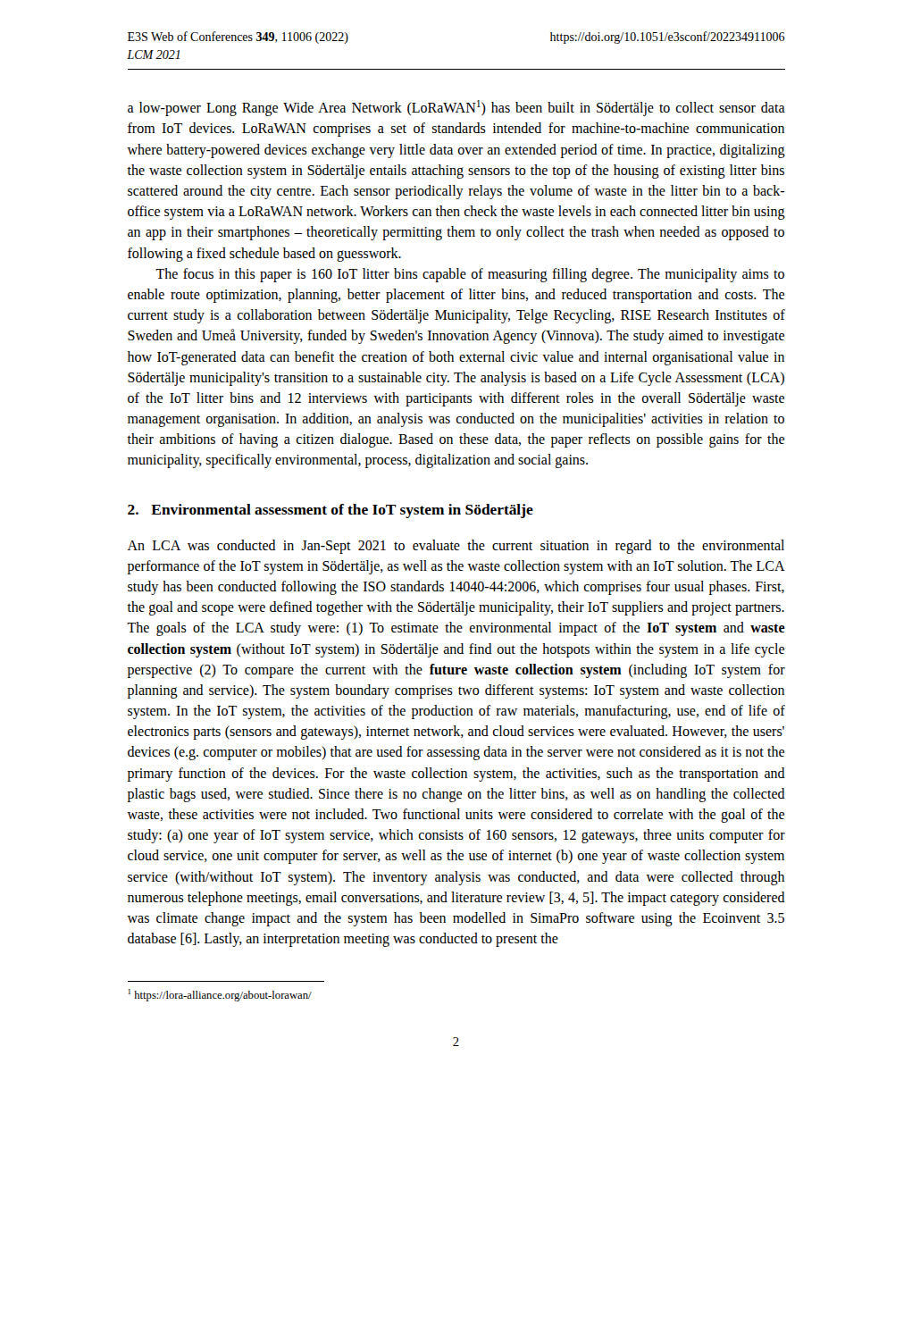E3S Web of Conferences 349, 11006 (2022)
LCM 2021
https://doi.org/10.1051/e3sconf/202234911006
a low-power Long Range Wide Area Network (LoRaWAN1) has been built in Södertälje to collect sensor data from IoT devices. LoRaWAN comprises a set of standards intended for machine-to-machine communication where battery-powered devices exchange very little data over an extended period of time. In practice, digitalizing the waste collection system in Södertälje entails attaching sensors to the top of the housing of existing litter bins scattered around the city centre. Each sensor periodically relays the volume of waste in the litter bin to a back-office system via a LoRaWAN network. Workers can then check the waste levels in each connected litter bin using an app in their smartphones – theoretically permitting them to only collect the trash when needed as opposed to following a fixed schedule based on guesswork.
The focus in this paper is 160 IoT litter bins capable of measuring filling degree. The municipality aims to enable route optimization, planning, better placement of litter bins, and reduced transportation and costs. The current study is a collaboration between Södertälje Municipality, Telge Recycling, RISE Research Institutes of Sweden and Umeå University, funded by Sweden's Innovation Agency (Vinnova). The study aimed to investigate how IoT-generated data can benefit the creation of both external civic value and internal organisational value in Södertälje municipality's transition to a sustainable city. The analysis is based on a Life Cycle Assessment (LCA) of the IoT litter bins and 12 interviews with participants with different roles in the overall Södertälje waste management organisation. In addition, an analysis was conducted on the municipalities' activities in relation to their ambitions of having a citizen dialogue. Based on these data, the paper reflects on possible gains for the municipality, specifically environmental, process, digitalization and social gains.
2. Environmental assessment of the IoT system in Södertälje
An LCA was conducted in Jan-Sept 2021 to evaluate the current situation in regard to the environmental performance of the IoT system in Södertälje, as well as the waste collection system with an IoT solution. The LCA study has been conducted following the ISO standards 14040-44:2006, which comprises four usual phases. First, the goal and scope were defined together with the Södertälje municipality, their IoT suppliers and project partners. The goals of the LCA study were: (1) To estimate the environmental impact of the IoT system and waste collection system (without IoT system) in Södertälje and find out the hotspots within the system in a life cycle perspective (2) To compare the current with the future waste collection system (including IoT system for planning and service). The system boundary comprises two different systems: IoT system and waste collection system. In the IoT system, the activities of the production of raw materials, manufacturing, use, end of life of electronics parts (sensors and gateways), internet network, and cloud services were evaluated. However, the users' devices (e.g. computer or mobiles) that are used for assessing data in the server were not considered as it is not the primary function of the devices. For the waste collection system, the activities, such as the transportation and plastic bags used, were studied. Since there is no change on the litter bins, as well as on handling the collected waste, these activities were not included. Two functional units were considered to correlate with the goal of the study: (a) one year of IoT system service, which consists of 160 sensors, 12 gateways, three units computer for cloud service, one unit computer for server, as well as the use of internet (b) one year of waste collection system service (with/without IoT system). The inventory analysis was conducted, and data were collected through numerous telephone meetings, email conversations, and literature review [3, 4, 5]. The impact category considered was climate change impact and the system has been modelled in SimaPro software using the Ecoinvent 3.5 database [6]. Lastly, an interpretation meeting was conducted to present the
1 https://lora-alliance.org/about-lorawan/
2